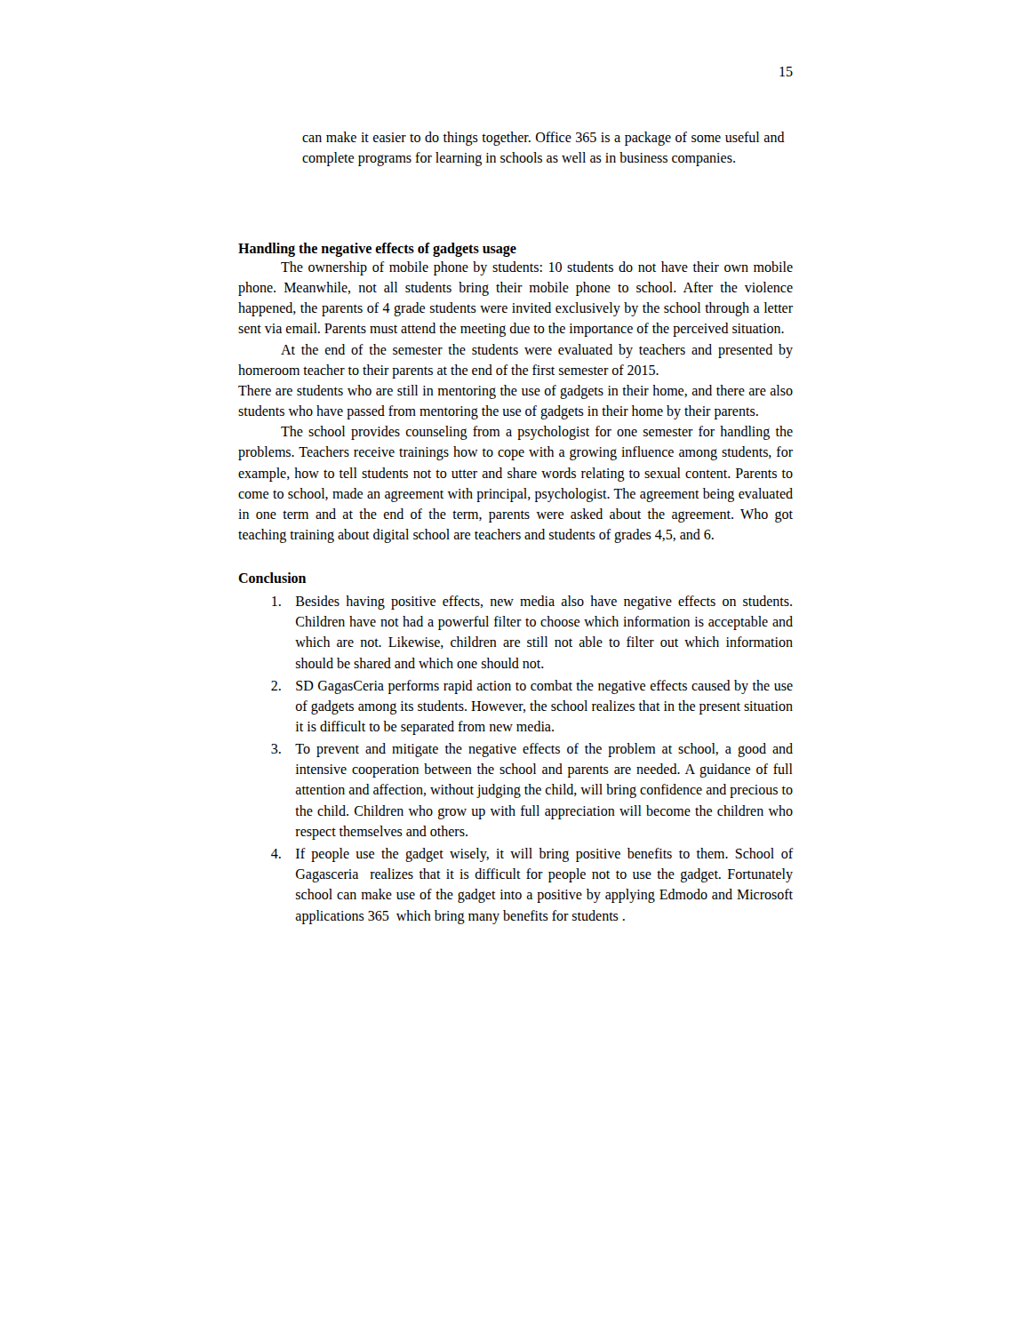15
can make it easier to do things together. Office 365 is a package of some useful and complete programs for learning in schools as well as in business companies.
Handling the negative effects of gadgets usage
The ownership of mobile phone by students: 10 students do not have their own mobile phone. Meanwhile, not all students bring their mobile phone to school. After the violence happened, the parents of 4 grade students were invited exclusively by the school through a letter sent via email. Parents must attend the meeting due to the importance of the perceived situation.
At the end of the semester the students were evaluated by teachers and presented by homeroom teacher to their parents at the end of the first semester of 2015.
There are students who are still in mentoring the use of gadgets in their home, and there are also students who have passed from mentoring the use of gadgets in their home by their parents.
The school provides counseling from a psychologist for one semester for handling the problems. Teachers receive trainings how to cope with a growing influence among students, for example, how to tell students not to utter and share words relating to sexual content. Parents to come to school, made an agreement with principal, psychologist. The agreement being evaluated in one term and at the end of the term, parents were asked about the agreement. Who got teaching training about digital school are teachers and students of grades 4,5, and 6.
Conclusion
Besides having positive effects, new media also have negative effects on students. Children have not had a powerful filter to choose which information is acceptable and which are not. Likewise, children are still not able to filter out which information should be shared and which one should not.
SD GagasCeria performs rapid action to combat the negative effects caused by the use of gadgets among its students. However, the school realizes that in the present situation it is difficult to be separated from new media.
To prevent and mitigate the negative effects of the problem at school, a good and intensive cooperation between the school and parents are needed. A guidance of full attention and affection, without judging the child, will bring confidence and precious to the child. Children who grow up with full appreciation will become the children who respect themselves and others.
If people use the gadget wisely, it will bring positive benefits to them. School of Gagasceria realizes that it is difficult for people not to use the gadget. Fortunately school can make use of the gadget into a positive by applying Edmodo and Microsoft applications 365 which bring many benefits for students .